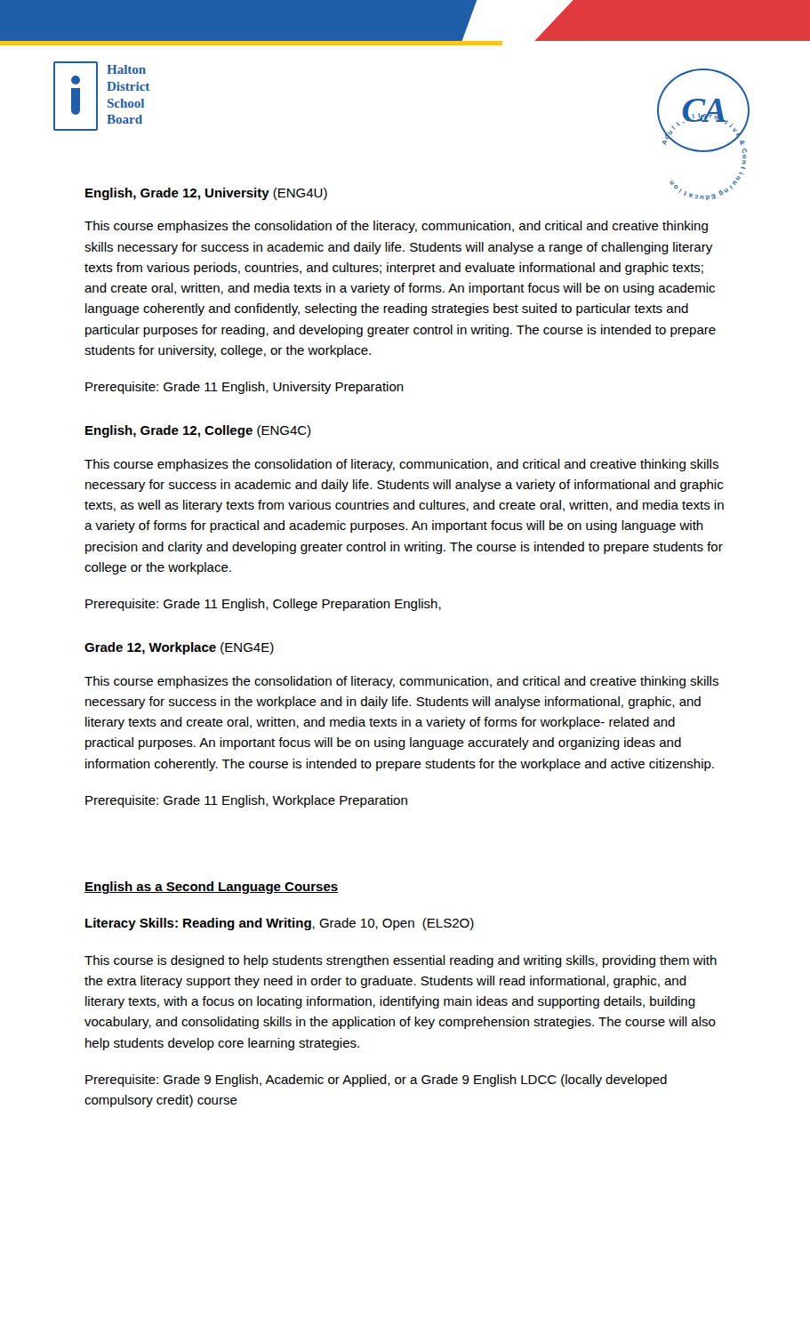Halton
District
School
Board
A d u l t , A l t e r n a t i v e & C o n t i n u i n g E d u c a t i o n
CA
English, Grade 12, University (ENG4U)
This course emphasizes the consolidation of the literacy, communication, and critical and creative thinking skills necessary for success in academic and daily life. Students will analyse a range of challenging literary texts from various periods, countries, and cultures; interpret and evaluate informational and graphic texts; and create oral, written, and media texts in a variety of forms. An important focus will be on using academic language coherently and confidently, selecting the reading strategies best suited to particular texts and particular purposes for reading, and developing greater control in writing. The course is intended to prepare students for university, college, or the workplace.
Prerequisite: Grade 11 English, University Preparation
English, Grade 12, College (ENG4C)
This course emphasizes the consolidation of literacy, communication, and critical and creative thinking skills necessary for success in academic and daily life. Students will analyse a variety of informational and graphic texts, as well as literary texts from various countries and cultures, and create oral, written, and media texts in a variety of forms for practical and academic purposes. An important focus will be on using language with precision and clarity and developing greater control in writing. The course is intended to prepare students for college or the workplace.
Prerequisite: Grade 11 English, College Preparation English,
Grade 12, Workplace (ENG4E)
This course emphasizes the consolidation of literacy, communication, and critical and creative thinking skills necessary for success in the workplace and in daily life. Students will analyse informational, graphic, and literary texts and create oral, written, and media texts in a variety of forms for workplace- related and practical purposes. An important focus will be on using language accurately and organizing ideas and information coherently. The course is intended to prepare students for the workplace and active citizenship.
Prerequisite: Grade 11 English, Workplace Preparation
English as a Second Language Courses
Literacy Skills: Reading and Writing, Grade 10, Open (ELS2O)
This course is designed to help students strengthen essential reading and writing skills, providing them with the extra literacy support they need in order to graduate. Students will read informational, graphic, and literary texts, with a focus on locating information, identifying main ideas and supporting details, building vocabulary, and consolidating skills in the application of key comprehension strategies. The course will also help students develop core learning strategies.
Prerequisite: Grade 9 English, Academic or Applied, or a Grade 9 English LDCC (locally developed compulsory credit) course